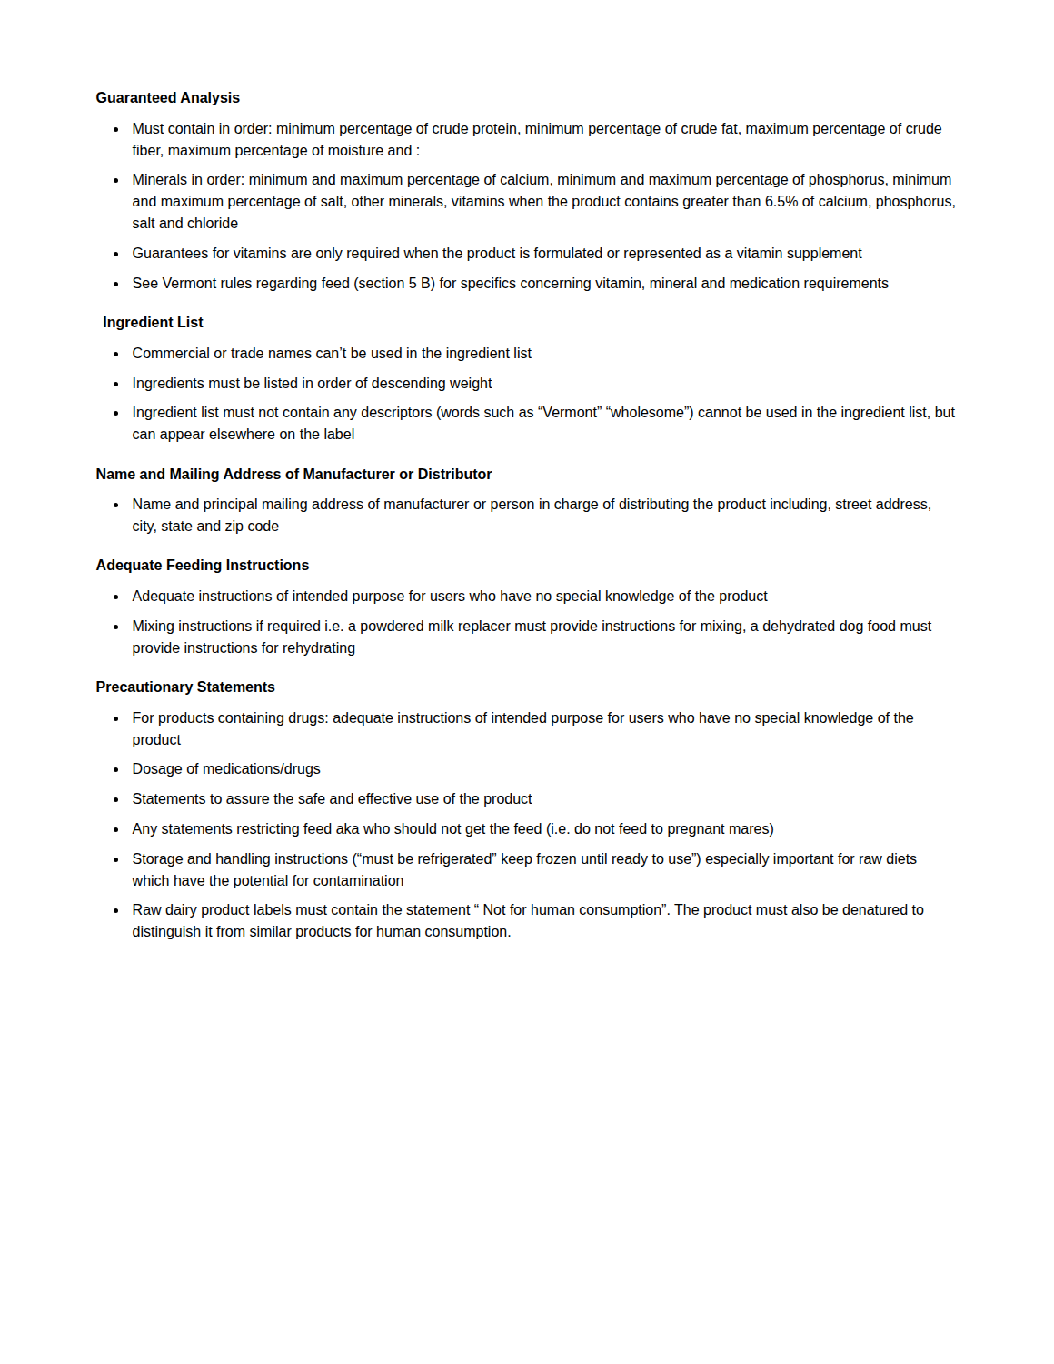Guaranteed Analysis
Must contain in order: minimum percentage of crude protein, minimum percentage of crude fat, maximum percentage of crude fiber, maximum percentage of moisture and :
Minerals in order: minimum and maximum percentage of calcium, minimum and maximum percentage of phosphorus, minimum and maximum percentage of salt, other minerals, vitamins when the product contains greater than 6.5% of calcium, phosphorus, salt and chloride
Guarantees for vitamins are only required when the product is formulated or represented as a vitamin supplement
See Vermont rules regarding feed (section 5 B) for specifics concerning vitamin, mineral and medication requirements
Ingredient List
Commercial or trade names can’t be used in the ingredient list
Ingredients must be listed in order of descending weight
Ingredient list must not contain any descriptors (words such as “Vermont” “wholesome”) cannot be used in the ingredient list, but can appear elsewhere on the label
Name and Mailing Address of Manufacturer or Distributor
Name and principal mailing address of manufacturer or person in charge of distributing the product including, street address, city, state and zip code
Adequate Feeding Instructions
Adequate instructions of intended purpose for users who have no special knowledge of the product
Mixing instructions if required i.e. a powdered milk replacer must provide instructions for mixing, a dehydrated dog food must provide instructions for rehydrating
Precautionary Statements
For products containing drugs: adequate instructions of intended purpose for users who have no special knowledge of the product
Dosage of medications/drugs
Statements to assure the safe and effective use of the product
Any statements restricting feed aka who should not get the feed (i.e. do not feed to pregnant mares)
Storage and handling instructions (“must be refrigerated” keep frozen until ready to use”) especially important for raw diets which have the potential for contamination
Raw dairy product labels must contain the statement “ Not for human consumption”. The product must also be denatured to distinguish it from similar products for human consumption.